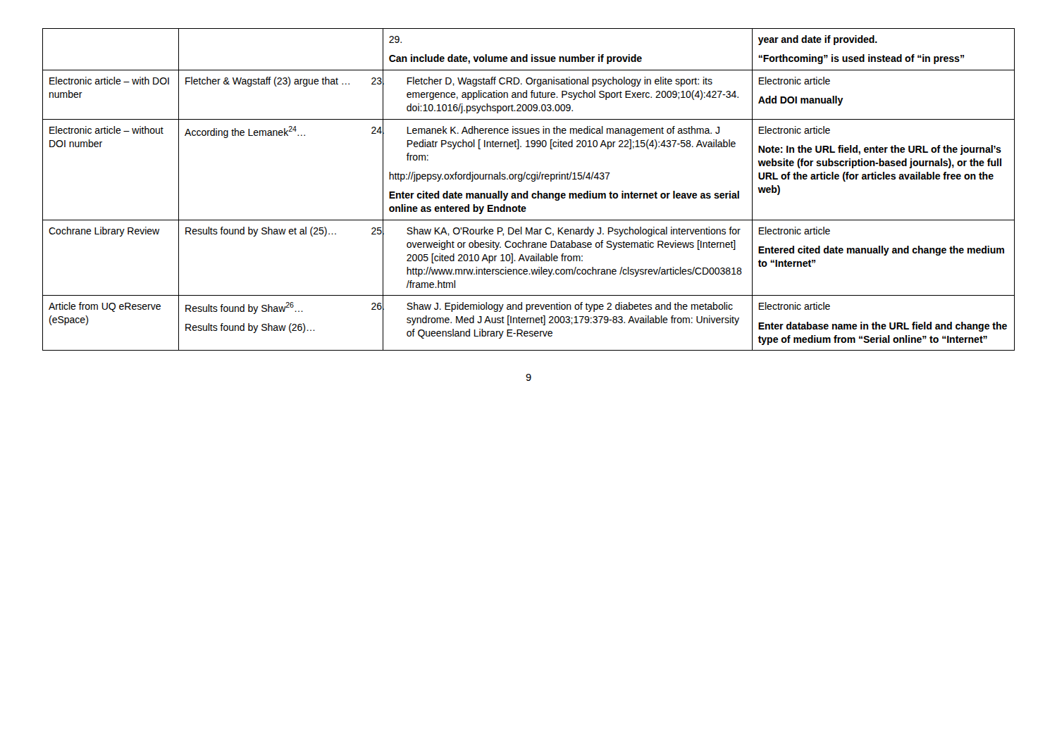| | | 29. Can include date, volume and issue number if provide | year and date if provided. “Forthcoming” is used instead of “in press” |
| Electronic article – with DOI number | Fletcher & Wagstaff (23) argue that … | 23. Fletcher D, Wagstaff CRD. Organisational psychology in elite sport: its emergence, application and future. Psychol Sport Exerc. 2009;10(4):427-34. doi:10.1016/j.psychsport.2009.03.009. | Electronic article Add DOI manually |
| Electronic article – without DOI number | According the Lemanek 24 … | 24. Lemanek K. Adherence issues in the medical management of asthma. J Pediatr Psychol [ Internet]. 1990 [cited 2010 Apr 22];15(4):437-58. Available from: http://jpepsy.oxfordjournals.org/cgi/reprint/15/4/437 Enter cited date manually and change medium to internet or leave as serial online as entered by Endnote | Electronic article Note: In the URL field, enter the URL of the journal’s website (for subscription-based journals), or the full URL of the article (for articles available free on the web) |
| Cochrane Library Review | Results found by Shaw et al (25)… | 25. Shaw KA, O'Rourke P, Del Mar C, Kenardy J. Psychological interventions for overweight or obesity. Cochrane Database of Systematic Reviews [Internet] 2005 [cited 2010 Apr 10]. Available from: http://www.mrw.interscience.wiley.com/cochrane /clsysrev/articles/CD003818 /frame.html | Electronic article Entered cited date manually and change the medium to “Internet” |
| Article from UQ eReserve (eSpace) | Results found by Shaw 26 … Results found by Shaw (26)… | 26. Shaw J. Epidemiology and prevention of type 2 diabetes and the metabolic syndrome. Med J Aust [Internet] 2003;179:379-83. Available from: University of Queensland Library E-Reserve | Electronic article Enter database name in the URL field and change the type of medium from “Serial online” to “Internet” |
9